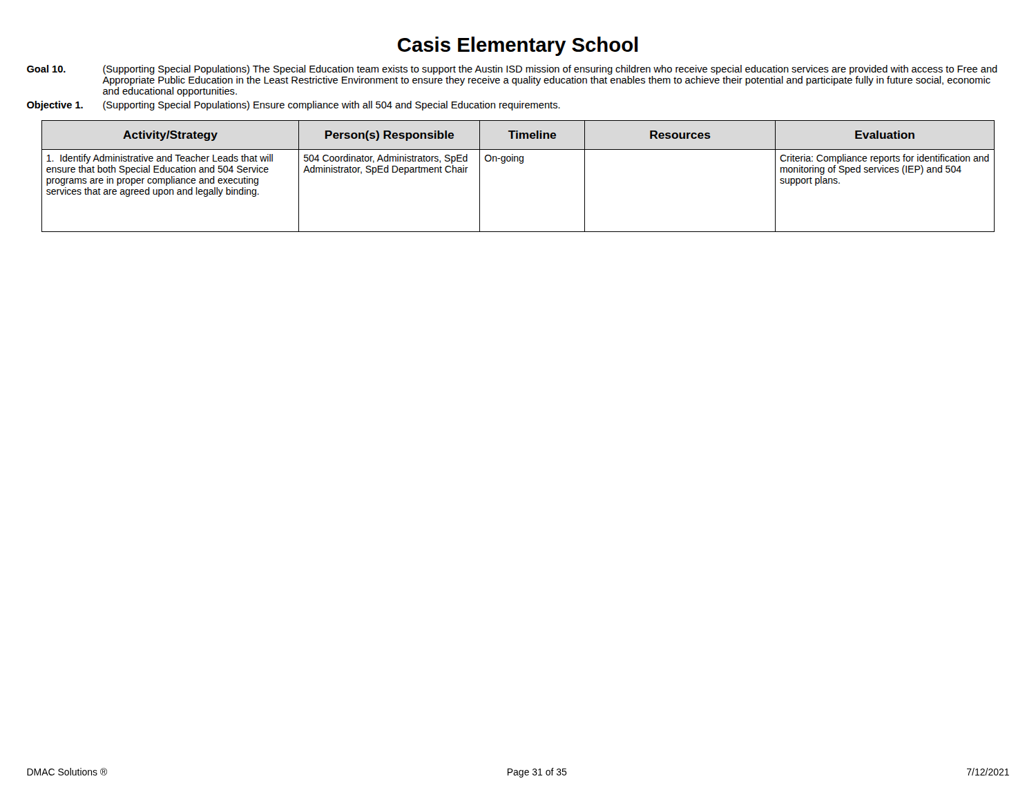Casis Elementary School
Goal 10.
(Supporting Special Populations) The Special Education team exists to support the Austin ISD mission of ensuring children who receive special education services are provided with access to Free and Appropriate Public Education in the Least Restrictive Environment to ensure they receive a quality education that enables them to achieve their potential and participate fully in future social, economic and educational opportunities.
Objective 1.
(Supporting Special Populations) Ensure compliance with all 504 and Special Education requirements.
| Activity/Strategy | Person(s) Responsible | Timeline | Resources | Evaluation |
| --- | --- | --- | --- | --- |
| 1. Identify Administrative and Teacher Leads that will ensure that both Special Education and 504 Service programs are in proper compliance and executing services that are agreed upon and legally binding. | 504 Coordinator, Administrators, SpEd Administrator, SpEd Department Chair | On-going | | Criteria: Compliance reports for identification and monitoring of Sped services (IEP) and 504 support plans. |
DMAC Solutions ®
Page 31 of 35
7/12/2021